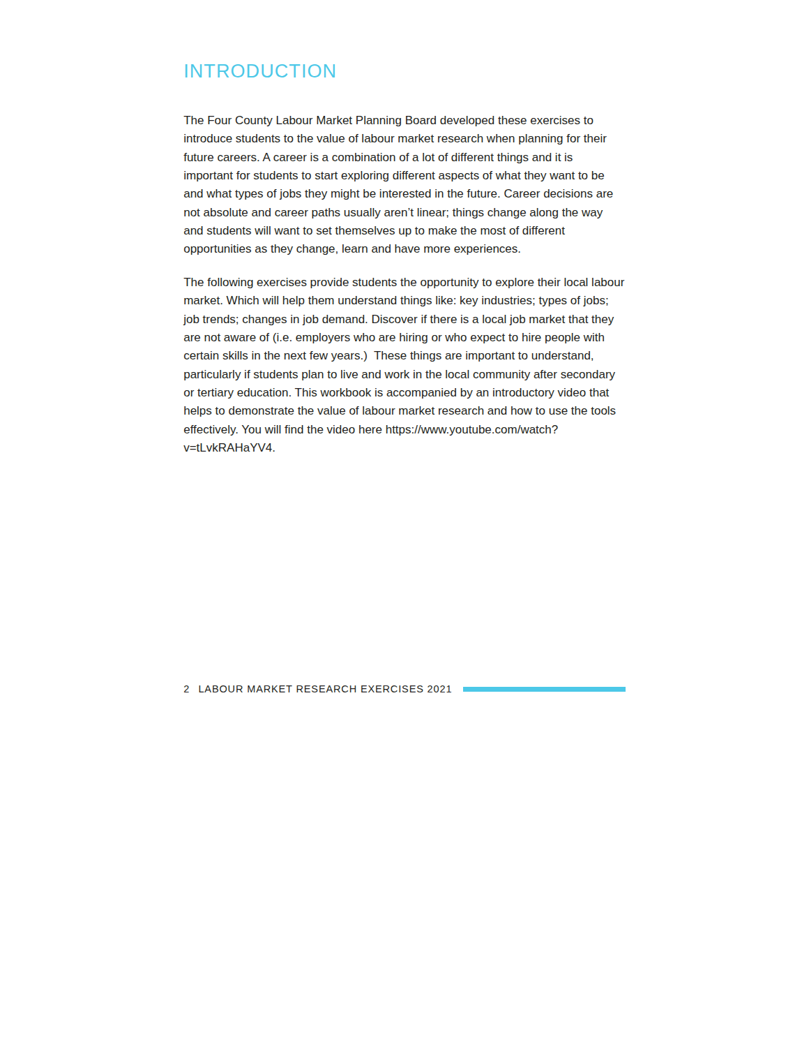Introduction
The Four County Labour Market Planning Board developed these exercises to introduce students to the value of labour market research when planning for their future careers. A career is a combination of a lot of different things and it is important for students to start exploring different aspects of what they want to be and what types of jobs they might be interested in the future. Career decisions are not absolute and career paths usually aren’t linear; things change along the way and students will want to set themselves up to make the most of different opportunities as they change, learn and have more experiences.
The following exercises provide students the opportunity to explore their local labour market. Which will help them understand things like: key industries; types of jobs; job trends; changes in job demand. Discover if there is a local job market that they are not aware of (i.e. employers who are hiring or who expect to hire people with certain skills in the next few years.) These things are important to understand, particularly if students plan to live and work in the local community after secondary or tertiary education. This workbook is accompanied by an introductory video that helps to demonstrate the value of labour market research and how to use the tools effectively. You will find the video here https://www.youtube.com/watch?v=tLvkRAHaYV4.
2 LABOUR MARKET RESEARCH EXERCISES 2021